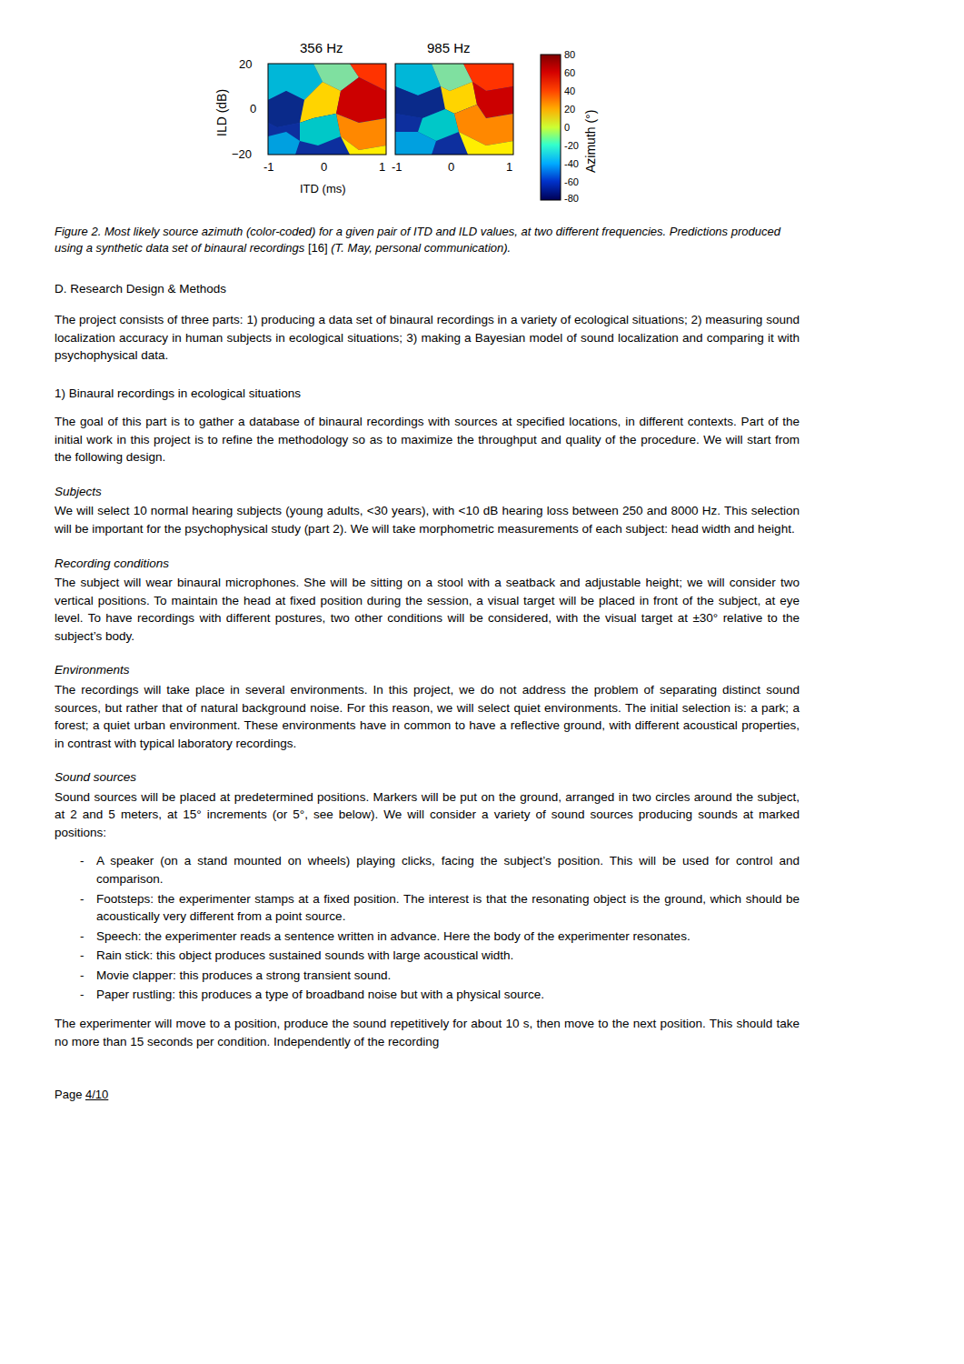80 60 40 20 0 -20 -40 -60 -80 20 0 −20 -1 0 1 -1 0 1 ITD (ms) 356 Hz 985 Hz ILD (dB) Azimuth (°)
Figure 2. Most likely source azimuth (color-coded) for a given pair of ITD and ILD values, at two different frequencies. Predictions produced using a synthetic data set of binaural recordings [16] (T. May, personal communication).
D. Research Design & Methods
The project consists of three parts: 1) producing a data set of binaural recordings in a variety of ecological situations; 2) measuring sound localization accuracy in human subjects in ecological situations; 3) making a Bayesian model of sound localization and comparing it with psychophysical data.
1) Binaural recordings in ecological situations
The goal of this part is to gather a database of binaural recordings with sources at specified locations, in different contexts. Part of the initial work in this project is to refine the methodology so as to maximize the throughput and quality of the procedure. We will start from the following design.
Subjects
We will select 10 normal hearing subjects (young adults, <30 years), with <10 dB hearing loss between 250 and 8000 Hz. This selection will be important for the psychophysical study (part 2). We will take morphometric measurements of each subject: head width and height.
Recording conditions
The subject will wear binaural microphones. She will be sitting on a stool with a seatback and adjustable height; we will consider two vertical positions. To maintain the head at fixed position during the session, a visual target will be placed in front of the subject, at eye level. To have recordings with different postures, two other conditions will be considered, with the visual target at ±30° relative to the subject’s body.
Environments
The recordings will take place in several environments. In this project, we do not address the problem of separating distinct sound sources, but rather that of natural background noise. For this reason, we will select quiet environments. The initial selection is: a park; a forest; a quiet urban environment. These environments have in common to have a reflective ground, with different acoustical properties, in contrast with typical laboratory recordings.
Sound sources
Sound sources will be placed at predetermined positions. Markers will be put on the ground, arranged in two circles around the subject, at 2 and 5 meters, at 15° increments (or 5°, see below). We will consider a variety of sound sources producing sounds at marked positions:
A speaker (on a stand mounted on wheels) playing clicks, facing the subject’s position. This will be used for control and comparison.
Footsteps: the experimenter stamps at a fixed position. The interest is that the resonating object is the ground, which should be acoustically very different from a point source.
Speech: the experimenter reads a sentence written in advance. Here the body of the experimenter resonates.
Rain stick: this object produces sustained sounds with large acoustical width.
Movie clapper: this produces a strong transient sound.
Paper rustling: this produces a type of broadband noise but with a physical source.
The experimenter will move to a position, produce the sound repetitively for about 10 s, then move to the next position. This should take no more than 15 seconds per condition. Independently of the recording
Page 4/10